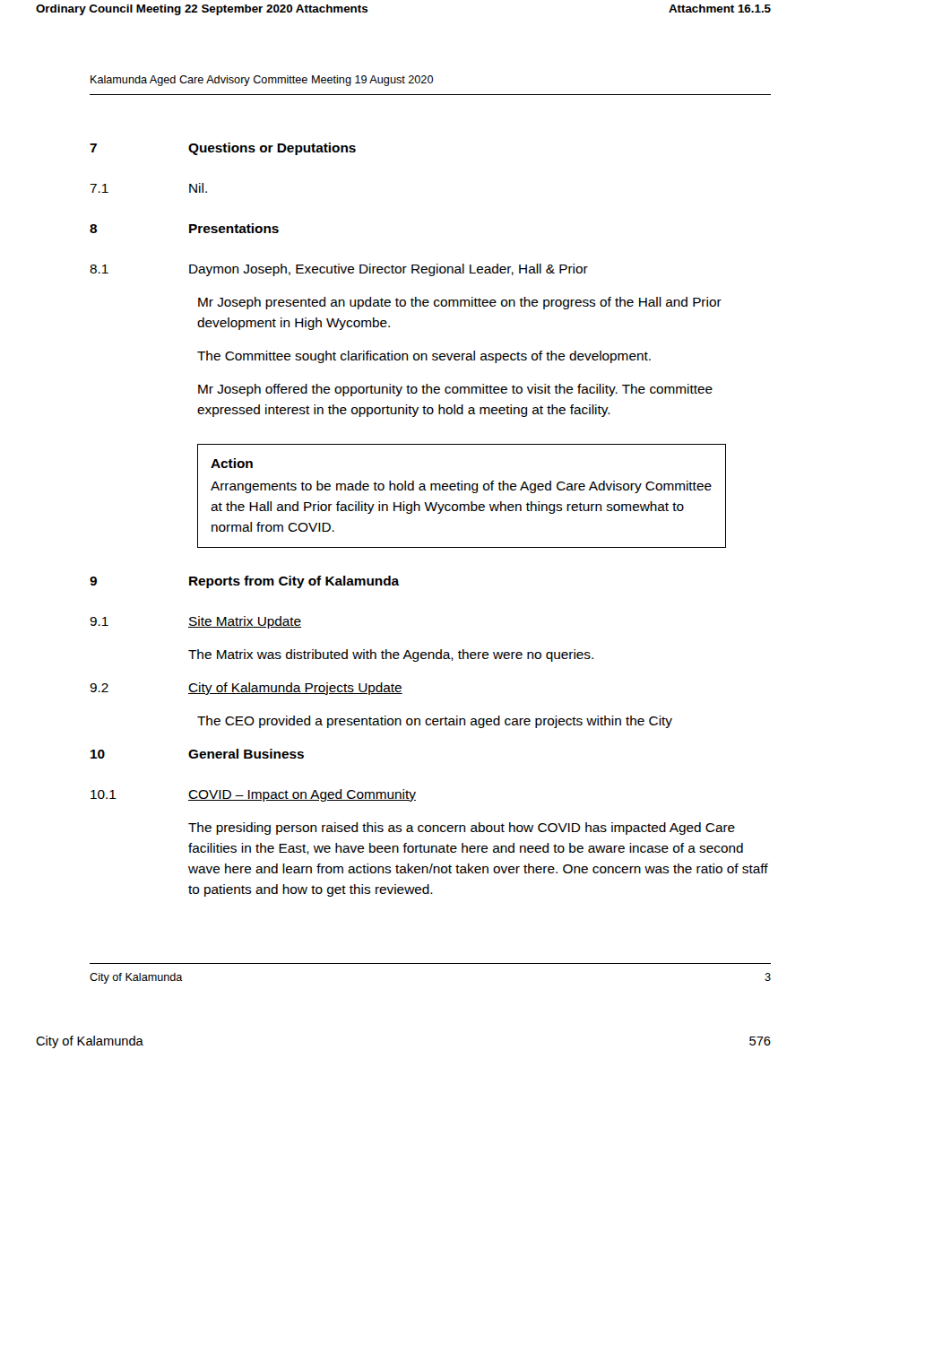Ordinary Council Meeting 22 September 2020 Attachments Attachment 16.1.5
Kalamunda Aged Care Advisory Committee Meeting 19 August 2020
7
Questions or Deputations
7.1
Nil.
8
Presentations
8.1
Daymon Joseph, Executive Director Regional Leader, Hall & Prior
Mr Joseph presented an update to the committee on the progress of the Hall and Prior development in High Wycombe.
The Committee sought clarification on several aspects of the development.
Mr Joseph offered the opportunity to the committee to visit the facility. The committee expressed interest in the opportunity to hold a meeting at the facility.
Action
Arrangements to be made to hold a meeting of the Aged Care Advisory Committee at the Hall and Prior facility in High Wycombe when things return somewhat to normal from COVID.
9
Reports from City of Kalamunda
9.1
Site Matrix Update
The Matrix was distributed with the Agenda, there were no queries.
9.2
City of Kalamunda Projects Update
The CEO provided a presentation on certain aged care projects within the City
10
General Business
10.1
COVID – Impact on Aged Community
The presiding person raised this as a concern about how COVID has impacted Aged Care facilities in the East, we have been fortunate here and need to be aware incase of a second wave here and learn from actions taken/not taken over there. One concern was the ratio of staff to patients and how to get this reviewed.
City of Kalamunda 3
City of Kalamunda 576